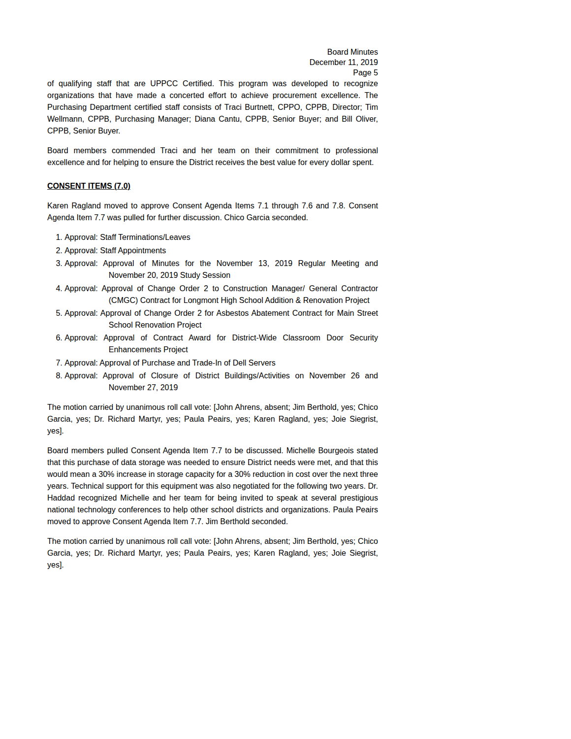Board Minutes
December 11, 2019
Page 5
of qualifying staff that are UPPCC Certified. This program was developed to recognize organizations that have made a concerted effort to achieve procurement excellence. The Purchasing Department certified staff consists of Traci Burtnett, CPPO, CPPB, Director; Tim Wellmann, CPPB, Purchasing Manager; Diana Cantu, CPPB, Senior Buyer; and Bill Oliver, CPPB, Senior Buyer.
Board members commended Traci and her team on their commitment to professional excellence and for helping to ensure the District receives the best value for every dollar spent.
CONSENT ITEMS (7.0)
Karen Ragland moved to approve Consent Agenda Items 7.1 through 7.6 and 7.8. Consent Agenda Item 7.7 was pulled for further discussion. Chico Garcia seconded.
Approval: Staff Terminations/Leaves
Approval: Staff Appointments
Approval: Approval of Minutes for the November 13, 2019 Regular Meeting and November 20, 2019 Study Session
Approval: Approval of Change Order 2 to Construction Manager/ General Contractor (CMGC) Contract for Longmont High School Addition & Renovation Project
Approval: Approval of Change Order 2 for Asbestos Abatement Contract for Main Street School Renovation Project
Approval: Approval of Contract Award for District-Wide Classroom Door Security Enhancements Project
Approval: Approval of Purchase and Trade-In of Dell Servers
Approval: Approval of Closure of District Buildings/Activities on November 26 and November 27, 2019
The motion carried by unanimous roll call vote: [John Ahrens, absent; Jim Berthold, yes; Chico Garcia, yes; Dr. Richard Martyr, yes; Paula Peairs, yes; Karen Ragland, yes; Joie Siegrist, yes].
Board members pulled Consent Agenda Item 7.7 to be discussed. Michelle Bourgeois stated that this purchase of data storage was needed to ensure District needs were met, and that this would mean a 30% increase in storage capacity for a 30% reduction in cost over the next three years. Technical support for this equipment was also negotiated for the following two years. Dr. Haddad recognized Michelle and her team for being invited to speak at several prestigious national technology conferences to help other school districts and organizations. Paula Peairs moved to approve Consent Agenda Item 7.7. Jim Berthold seconded.
The motion carried by unanimous roll call vote: [John Ahrens, absent; Jim Berthold, yes; Chico Garcia, yes; Dr. Richard Martyr, yes; Paula Peairs, yes; Karen Ragland, yes; Joie Siegrist, yes].